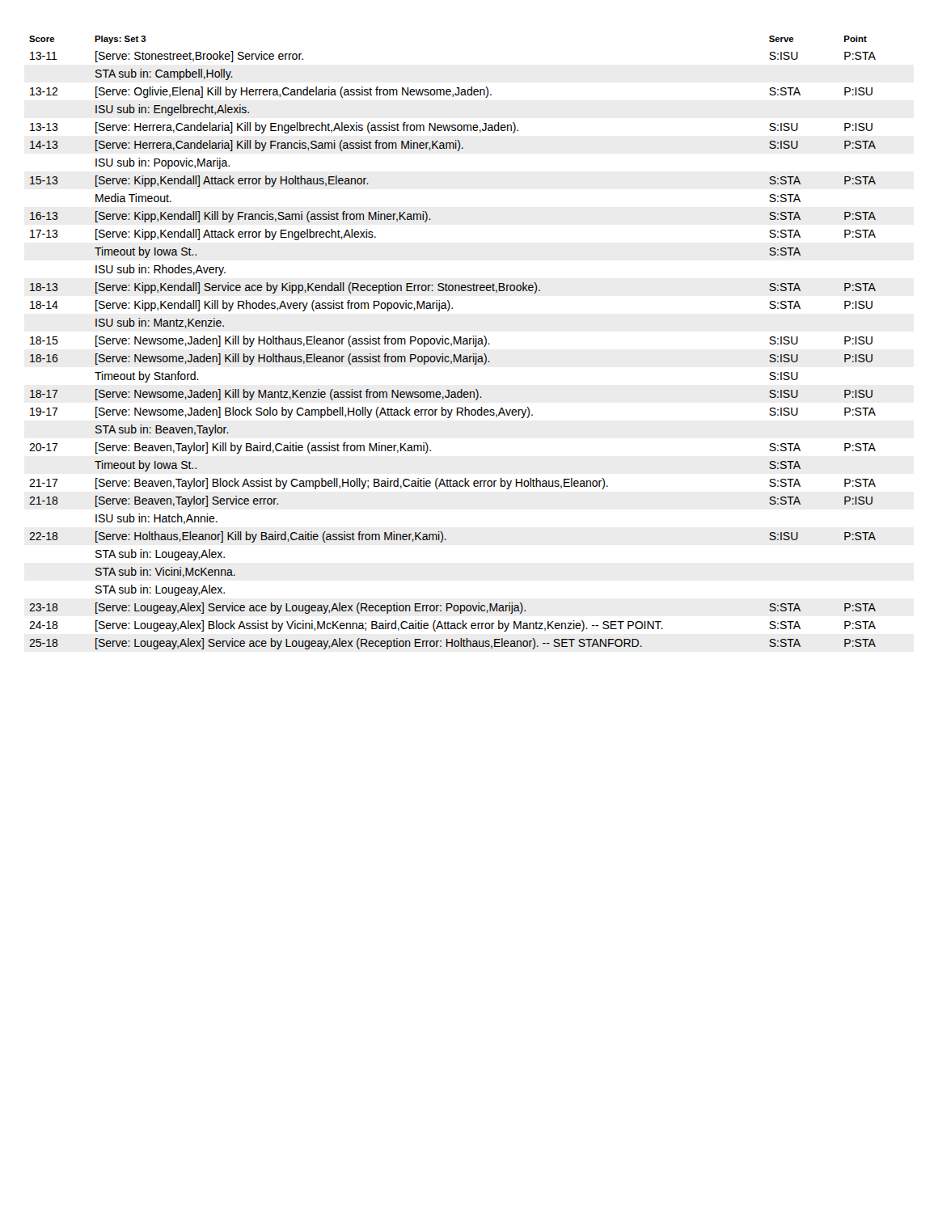| Score | Plays: Set 3 | Serve | Point |
| --- | --- | --- | --- |
| 13-11 | [Serve: Stonestreet,Brooke] Service error. | S:ISU | P:STA |
| | STA sub in: Campbell,Holly. | | |
| 13-12 | [Serve: Oglivie,Elena] Kill by Herrera,Candelaria (assist from Newsome,Jaden). | S:STA | P:ISU |
| | ISU sub in: Engelbrecht,Alexis. | | |
| 13-13 | [Serve: Herrera,Candelaria] Kill by Engelbrecht,Alexis (assist from Newsome,Jaden). | S:ISU | P:ISU |
| 14-13 | [Serve: Herrera,Candelaria] Kill by Francis,Sami (assist from Miner,Kami). | S:ISU | P:STA |
| | ISU sub in: Popovic,Marija. | | |
| 15-13 | [Serve: Kipp,Kendall] Attack error by Holthaus,Eleanor. | S:STA | P:STA |
| | Media Timeout. | S:STA | |
| 16-13 | [Serve: Kipp,Kendall] Kill by Francis,Sami (assist from Miner,Kami). | S:STA | P:STA |
| 17-13 | [Serve: Kipp,Kendall] Attack error by Engelbrecht,Alexis. | S:STA | P:STA |
| | Timeout by Iowa St.. | S:STA | |
| | ISU sub in: Rhodes,Avery. | | |
| 18-13 | [Serve: Kipp,Kendall] Service ace by Kipp,Kendall (Reception Error: Stonestreet,Brooke). | S:STA | P:STA |
| 18-14 | [Serve: Kipp,Kendall] Kill by Rhodes,Avery (assist from Popovic,Marija). | S:STA | P:ISU |
| | ISU sub in: Mantz,Kenzie. | | |
| 18-15 | [Serve: Newsome,Jaden] Kill by Holthaus,Eleanor (assist from Popovic,Marija). | S:ISU | P:ISU |
| 18-16 | [Serve: Newsome,Jaden] Kill by Holthaus,Eleanor (assist from Popovic,Marija). | S:ISU | P:ISU |
| | Timeout by Stanford. | S:ISU | |
| 18-17 | [Serve: Newsome,Jaden] Kill by Mantz,Kenzie (assist from Newsome,Jaden). | S:ISU | P:ISU |
| 19-17 | [Serve: Newsome,Jaden] Block Solo by Campbell,Holly (Attack error by Rhodes,Avery). | S:ISU | P:STA |
| | STA sub in: Beaven,Taylor. | | |
| 20-17 | [Serve: Beaven,Taylor] Kill by Baird,Caitie (assist from Miner,Kami). | S:STA | P:STA |
| | Timeout by Iowa St.. | S:STA | |
| 21-17 | [Serve: Beaven,Taylor] Block Assist by Campbell,Holly; Baird,Caitie (Attack error by Holthaus,Eleanor). | S:STA | P:STA |
| 21-18 | [Serve: Beaven,Taylor] Service error. | S:STA | P:ISU |
| | ISU sub in: Hatch,Annie. | | |
| 22-18 | [Serve: Holthaus,Eleanor] Kill by Baird,Caitie (assist from Miner,Kami). | S:ISU | P:STA |
| | STA sub in: Lougeay,Alex. | | |
| | STA sub in: Vicini,McKenna. | | |
| | STA sub in: Lougeay,Alex. | | |
| 23-18 | [Serve: Lougeay,Alex] Service ace by Lougeay,Alex (Reception Error: Popovic,Marija). | S:STA | P:STA |
| 24-18 | [Serve: Lougeay,Alex] Block Assist by Vicini,McKenna; Baird,Caitie (Attack error by Mantz,Kenzie). -- SET POINT. | S:STA | P:STA |
| 25-18 | [Serve: Lougeay,Alex] Service ace by Lougeay,Alex (Reception Error: Holthaus,Eleanor). -- SET STANFORD. | S:STA | P:STA |